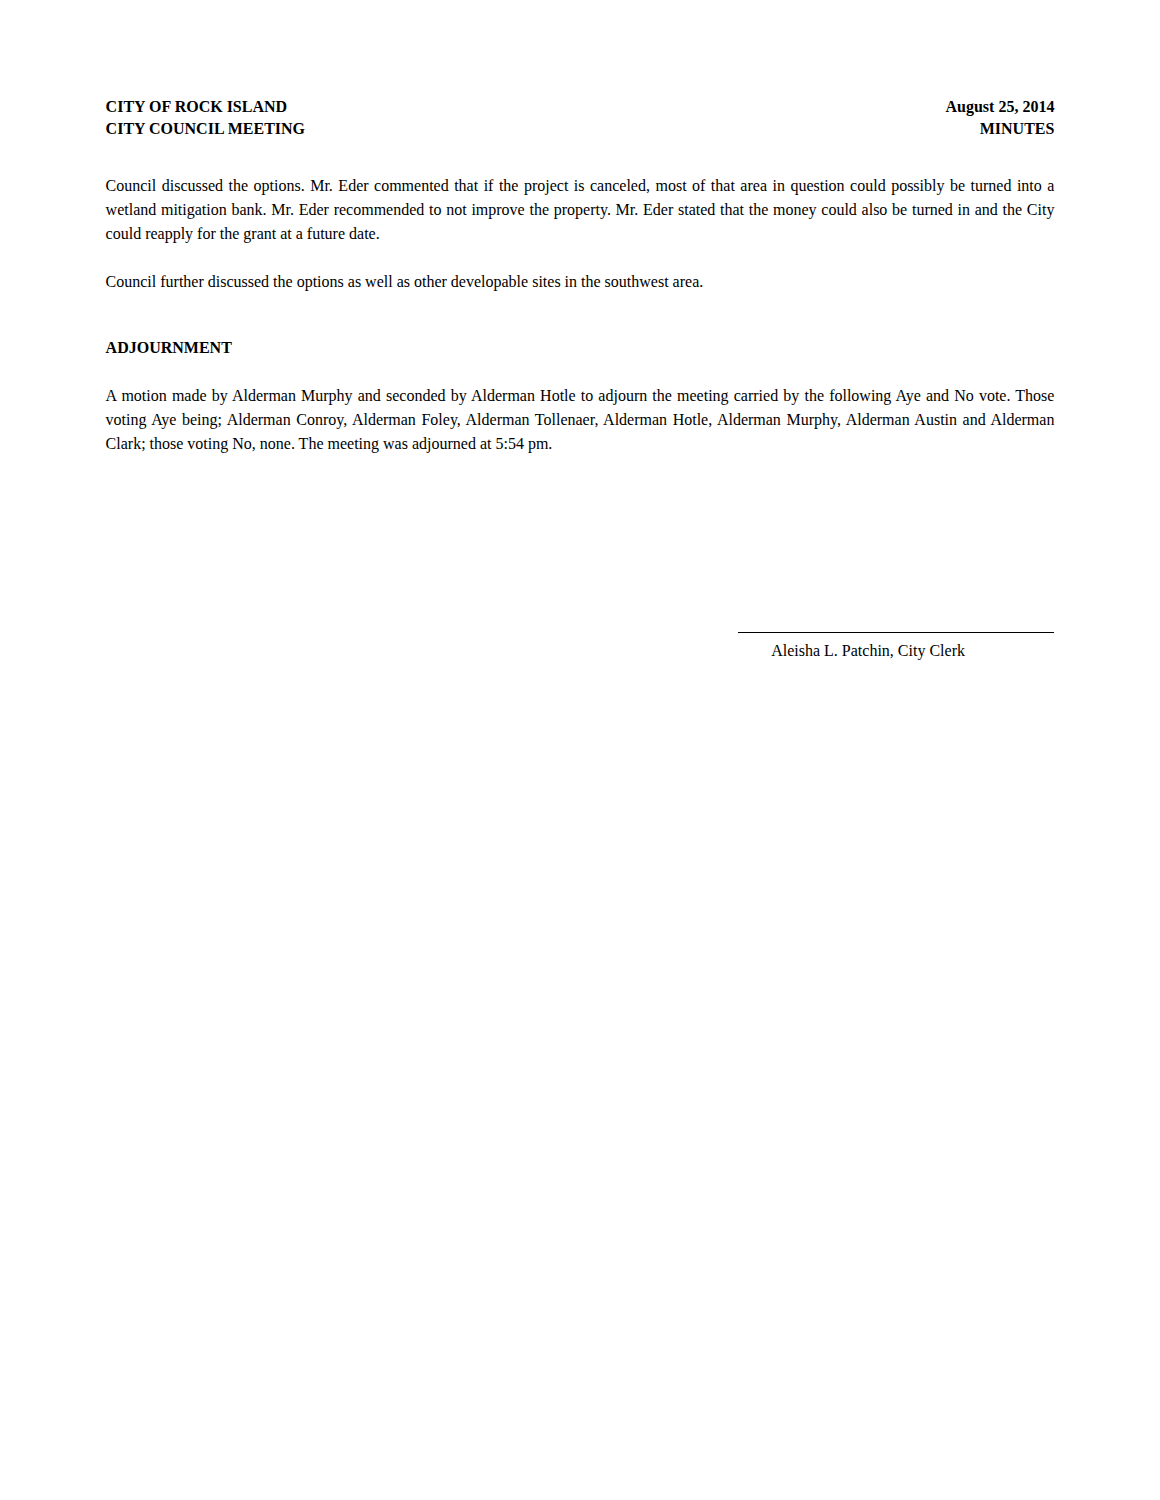CITY OF ROCK ISLAND
CITY COUNCIL MEETING
August 25, 2014
MINUTES
Council discussed the options. Mr. Eder commented that if the project is canceled, most of that area in question could possibly be turned into a wetland mitigation bank. Mr. Eder recommended to not improve the property. Mr. Eder stated that the money could also be turned in and the City could reapply for the grant at a future date.
Council further discussed the options as well as other developable sites in the southwest area.
ADJOURNMENT
A motion made by Alderman Murphy and seconded by Alderman Hotle to adjourn the meeting carried by the following Aye and No vote. Those voting Aye being; Alderman Conroy, Alderman Foley, Alderman Tollenaer, Alderman Hotle, Alderman Murphy, Alderman Austin and Alderman Clark; those voting No, none. The meeting was adjourned at 5:54 pm.
Aleisha L. Patchin, City Clerk